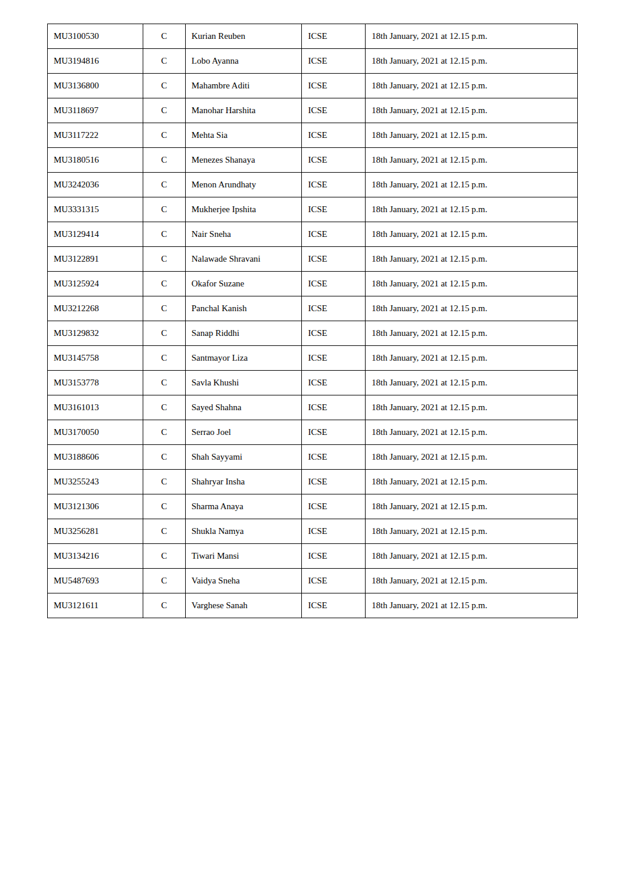| MU3100530 | C | Kurian Reuben | ICSE | 18th January, 2021 at 12.15 p.m. |
| MU3194816 | C | Lobo Ayanna | ICSE | 18th January, 2021 at 12.15 p.m. |
| MU3136800 | C | Mahambre Aditi | ICSE | 18th January, 2021 at 12.15 p.m. |
| MU3118697 | C | Manohar Harshita | ICSE | 18th January, 2021 at 12.15 p.m. |
| MU3117222 | C | Mehta Sia | ICSE | 18th January, 2021 at 12.15 p.m. |
| MU3180516 | C | Menezes Shanaya | ICSE | 18th January, 2021 at 12.15 p.m. |
| MU3242036 | C | Menon Arundhaty | ICSE | 18th January, 2021 at 12.15 p.m. |
| MU3331315 | C | Mukherjee Ipshita | ICSE | 18th January, 2021 at 12.15 p.m. |
| MU3129414 | C | Nair Sneha | ICSE | 18th January, 2021 at 12.15 p.m. |
| MU3122891 | C | Nalawade Shravani | ICSE | 18th January, 2021 at 12.15 p.m. |
| MU3125924 | C | Okafor Suzane | ICSE | 18th January, 2021 at 12.15 p.m. |
| MU3212268 | C | Panchal Kanish | ICSE | 18th January, 2021 at 12.15 p.m. |
| MU3129832 | C | Sanap Riddhi | ICSE | 18th January, 2021 at 12.15 p.m. |
| MU3145758 | C | Santmayor Liza | ICSE | 18th January, 2021 at 12.15 p.m. |
| MU3153778 | C | Savla Khushi | ICSE | 18th January, 2021 at 12.15 p.m. |
| MU3161013 | C | Sayed Shahna | ICSE | 18th January, 2021 at 12.15 p.m. |
| MU3170050 | C | Serrao Joel | ICSE | 18th January, 2021 at 12.15 p.m. |
| MU3188606 | C | Shah Sayyami | ICSE | 18th January, 2021 at 12.15 p.m. |
| MU3255243 | C | Shahryar Insha | ICSE | 18th January, 2021 at 12.15 p.m. |
| MU3121306 | C | Sharma Anaya | ICSE | 18th January, 2021 at 12.15 p.m. |
| MU3256281 | C | Shukla Namya | ICSE | 18th January, 2021 at 12.15 p.m. |
| MU3134216 | C | Tiwari Mansi | ICSE | 18th January, 2021 at 12.15 p.m. |
| MU5487693 | C | Vaidya Sneha | ICSE | 18th January, 2021 at 12.15 p.m. |
| MU3121611 | C | Varghese Sanah | ICSE | 18th January, 2021 at 12.15 p.m. |